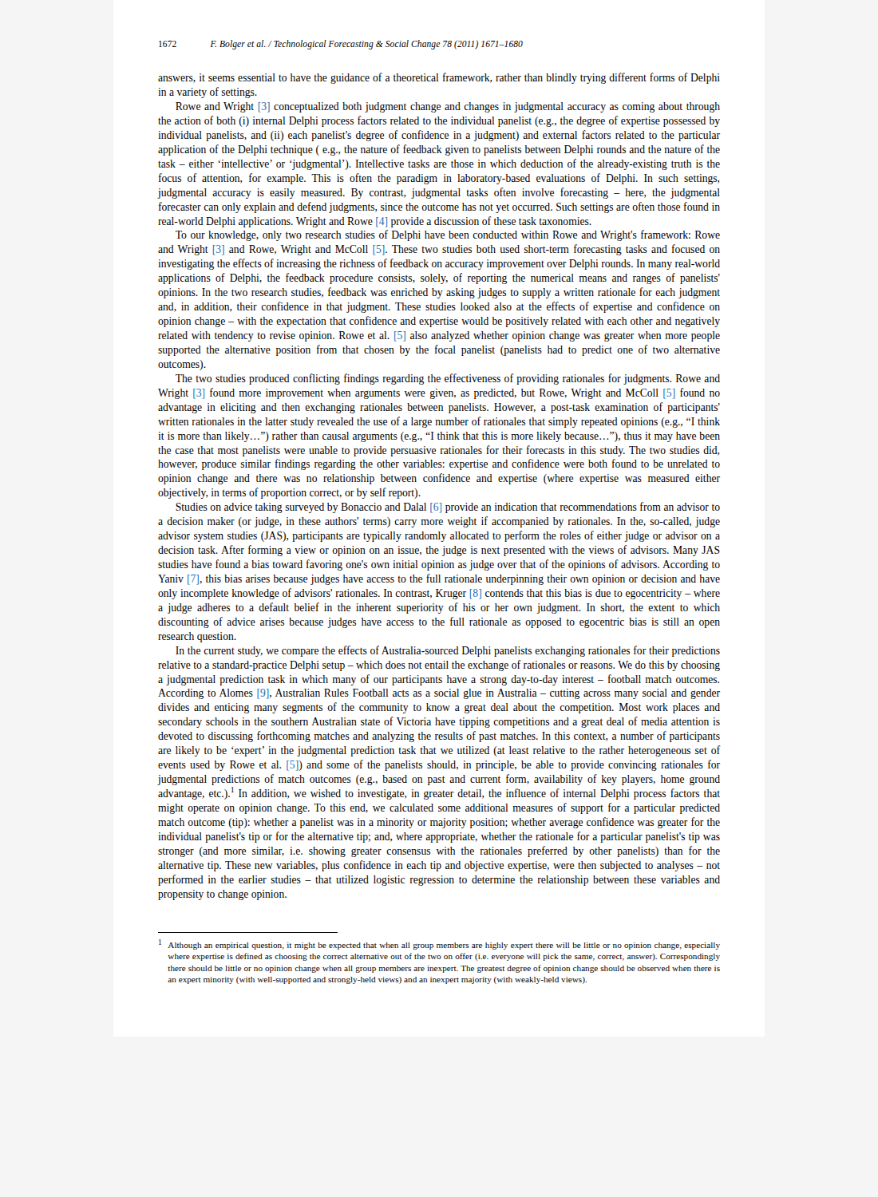1672 F. Bolger et al. / Technological Forecasting & Social Change 78 (2011) 1671–1680
answers, it seems essential to have the guidance of a theoretical framework, rather than blindly trying different forms of Delphi in a variety of settings.
Rowe and Wright [3] conceptualized both judgment change and changes in judgmental accuracy as coming about through the action of both (i) internal Delphi process factors related to the individual panelist (e.g., the degree of expertise possessed by individual panelists, and (ii) each panelist's degree of confidence in a judgment) and external factors related to the particular application of the Delphi technique ( e.g., the nature of feedback given to panelists between Delphi rounds and the nature of the task – either ‘intellective’ or ‘judgmental’). Intellective tasks are those in which deduction of the already-existing truth is the focus of attention, for example. This is often the paradigm in laboratory-based evaluations of Delphi. In such settings, judgmental accuracy is easily measured. By contrast, judgmental tasks often involve forecasting – here, the judgmental forecaster can only explain and defend judgments, since the outcome has not yet occurred. Such settings are often those found in real-world Delphi applications. Wright and Rowe [4] provide a discussion of these task taxonomies.
To our knowledge, only two research studies of Delphi have been conducted within Rowe and Wright's framework: Rowe and Wright [3] and Rowe, Wright and McColl [5]. These two studies both used short-term forecasting tasks and focused on investigating the effects of increasing the richness of feedback on accuracy improvement over Delphi rounds. In many real-world applications of Delphi, the feedback procedure consists, solely, of reporting the numerical means and ranges of panelists' opinions. In the two research studies, feedback was enriched by asking judges to supply a written rationale for each judgment and, in addition, their confidence in that judgment. These studies looked also at the effects of expertise and confidence on opinion change – with the expectation that confidence and expertise would be positively related with each other and negatively related with tendency to revise opinion. Rowe et al. [5] also analyzed whether opinion change was greater when more people supported the alternative position from that chosen by the focal panelist (panelists had to predict one of two alternative outcomes).
The two studies produced conflicting findings regarding the effectiveness of providing rationales for judgments. Rowe and Wright [3] found more improvement when arguments were given, as predicted, but Rowe, Wright and McColl [5] found no advantage in eliciting and then exchanging rationales between panelists. However, a post-task examination of participants' written rationales in the latter study revealed the use of a large number of rationales that simply repeated opinions (e.g., “I think it is more than likely…”) rather than causal arguments (e.g., “I think that this is more likely because…”), thus it may have been the case that most panelists were unable to provide persuasive rationales for their forecasts in this study. The two studies did, however, produce similar findings regarding the other variables: expertise and confidence were both found to be unrelated to opinion change and there was no relationship between confidence and expertise (where expertise was measured either objectively, in terms of proportion correct, or by self report).
Studies on advice taking surveyed by Bonaccio and Dalal [6] provide an indication that recommendations from an advisor to a decision maker (or judge, in these authors' terms) carry more weight if accompanied by rationales. In the, so-called, judge advisor system studies (JAS), participants are typically randomly allocated to perform the roles of either judge or advisor on a decision task. After forming a view or opinion on an issue, the judge is next presented with the views of advisors. Many JAS studies have found a bias toward favoring one's own initial opinion as judge over that of the opinions of advisors. According to Yaniv [7], this bias arises because judges have access to the full rationale underpinning their own opinion or decision and have only incomplete knowledge of advisors' rationales. In contrast, Kruger [8] contends that this bias is due to egocentricity – where a judge adheres to a default belief in the inherent superiority of his or her own judgment. In short, the extent to which discounting of advice arises because judges have access to the full rationale as opposed to egocentric bias is still an open research question.
In the current study, we compare the effects of Australia-sourced Delphi panelists exchanging rationales for their predictions relative to a standard-practice Delphi setup – which does not entail the exchange of rationales or reasons. We do this by choosing a judgmental prediction task in which many of our participants have a strong day-to-day interest – football match outcomes. According to Alomes [9], Australian Rules Football acts as a social glue in Australia – cutting across many social and gender divides and enticing many segments of the community to know a great deal about the competition. Most work places and secondary schools in the southern Australian state of Victoria have tipping competitions and a great deal of media attention is devoted to discussing forthcoming matches and analyzing the results of past matches. In this context, a number of participants are likely to be ‘expert’ in the judgmental prediction task that we utilized (at least relative to the rather heterogeneous set of events used by Rowe et al. [5]) and some of the panelists should, in principle, be able to provide convincing rationales for judgmental predictions of match outcomes (e.g., based on past and current form, availability of key players, home ground advantage, etc.).1 In addition, we wished to investigate, in greater detail, the influence of internal Delphi process factors that might operate on opinion change. To this end, we calculated some additional measures of support for a particular predicted match outcome (tip): whether a panelist was in a minority or majority position; whether average confidence was greater for the individual panelist's tip or for the alternative tip; and, where appropriate, whether the rationale for a particular panelist's tip was stronger (and more similar, i.e. showing greater consensus with the rationales preferred by other panelists) than for the alternative tip. These new variables, plus confidence in each tip and objective expertise, were then subjected to analyses – not performed in the earlier studies – that utilized logistic regression to determine the relationship between these variables and propensity to change opinion.
1 Although an empirical question, it might be expected that when all group members are highly expert there will be little or no opinion change, especially where expertise is defined as choosing the correct alternative out of the two on offer (i.e. everyone will pick the same, correct, answer). Correspondingly there should be little or no opinion change when all group members are inexpert. The greatest degree of opinion change should be observed when there is an expert minority (with well-supported and strongly-held views) and an inexpert majority (with weakly-held views).